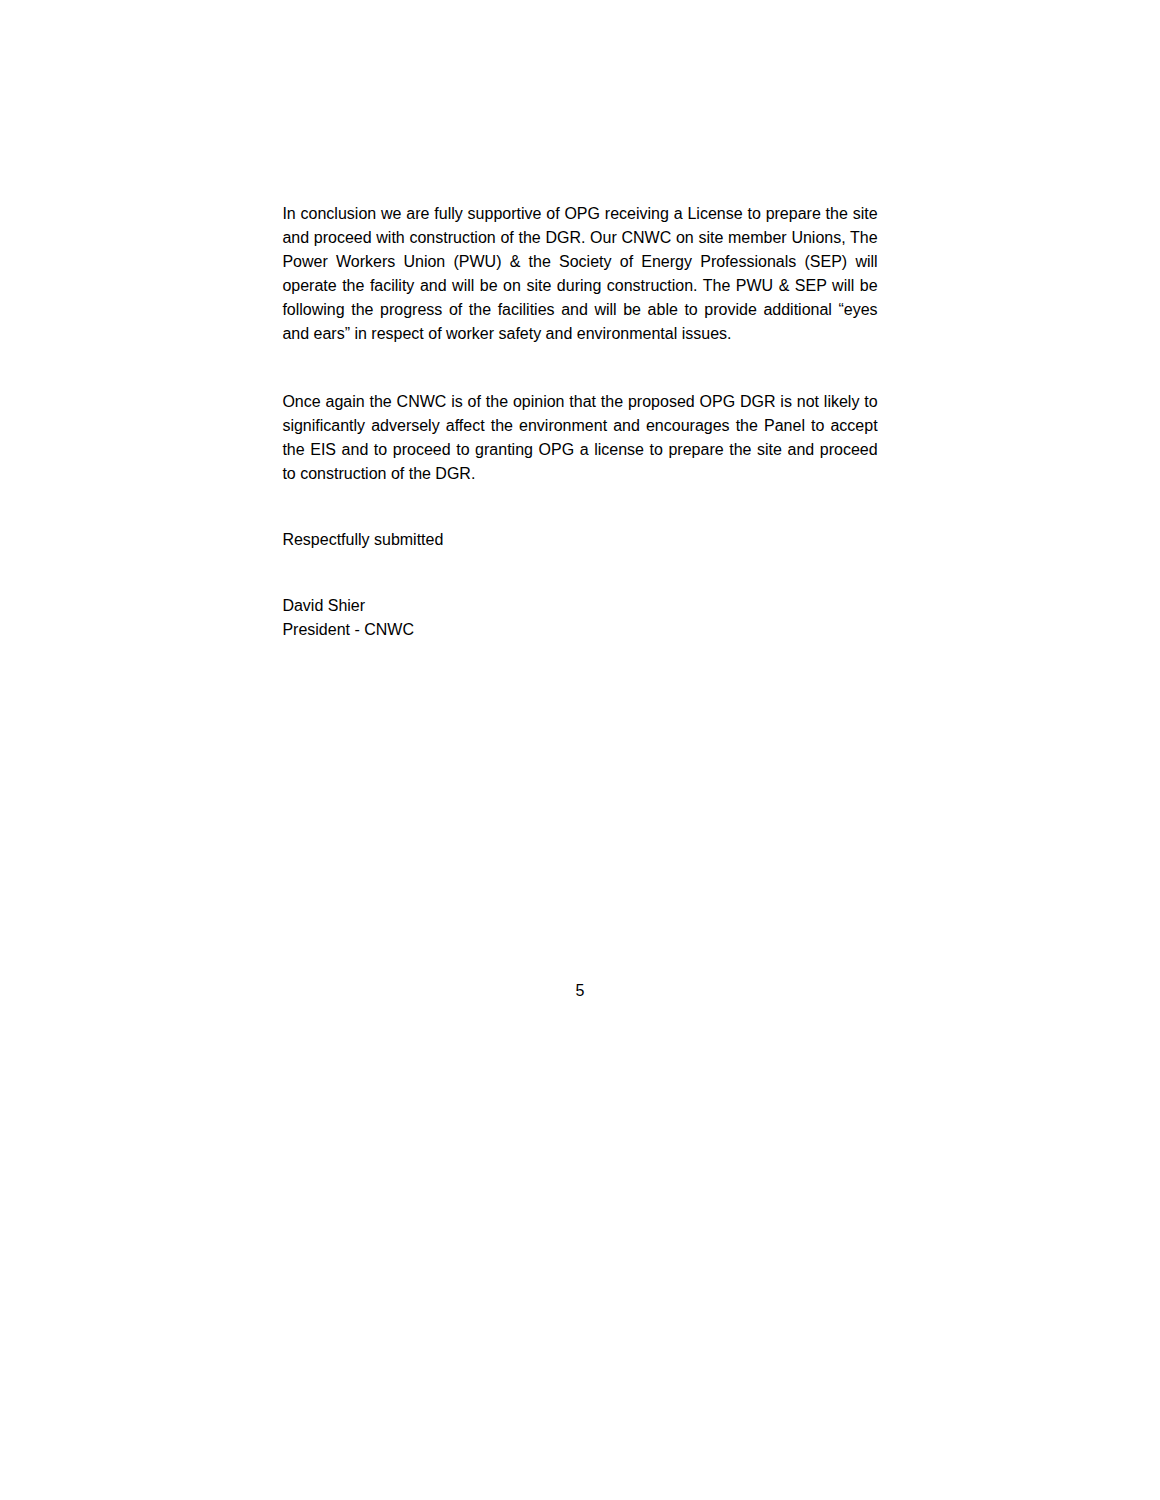In conclusion we are fully supportive of OPG receiving a License to prepare the site and proceed with construction of the DGR. Our CNWC on site member Unions, The Power Workers Union (PWU) & the Society of Energy Professionals (SEP) will operate the facility and will be on site during construction. The PWU & SEP will be following the progress of the facilities and will be able to provide additional “eyes and ears” in respect of worker safety and environmental issues.
Once again the CNWC is of the opinion that the proposed OPG DGR is not likely to significantly adversely affect the environment and encourages the Panel to accept the EIS and to proceed to granting OPG a license to prepare the site and proceed to construction of the DGR.
Respectfully submitted
David Shier
President - CNWC
5